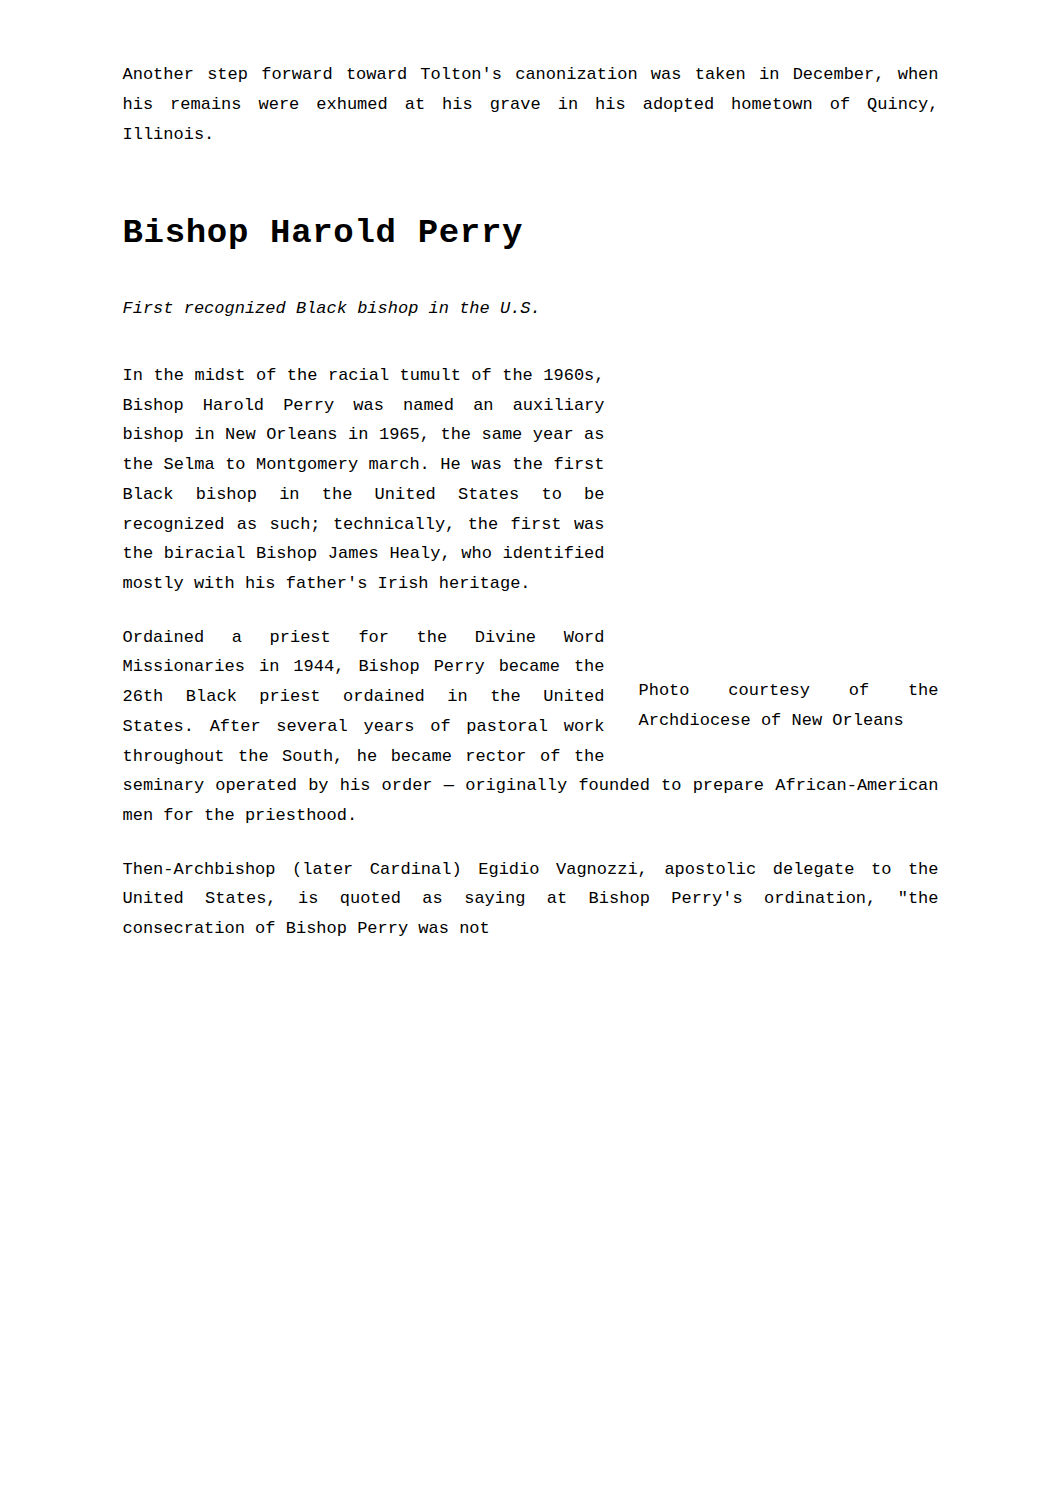Another step forward toward Tolton's canonization was taken in December, when his remains were exhumed at his grave in his adopted hometown of Quincy, Illinois.
Bishop Harold Perry
First recognized Black bishop in the U.S.
Photo courtesy of the Archdiocese of New Orleans
In the midst of the racial tumult of the 1960s, Bishop Harold Perry was named an auxiliary bishop in New Orleans in 1965, the same year as the Selma to Montgomery march. He was the first Black bishop in the United States to be recognized as such; technically, the first was the biracial Bishop James Healy, who identified mostly with his father's Irish heritage.
Ordained a priest for the Divine Word Missionaries in 1944, Bishop Perry became the 26th Black priest ordained in the United States. After several years of pastoral work throughout the South, he became rector of the seminary operated by his order — originally founded to prepare African-American men for the priesthood.
Then-Archbishop (later Cardinal) Egidio Vagnozzi, apostolic delegate to the United States, is quoted as saying at Bishop Perry's ordination, "the consecration of Bishop Perry was not